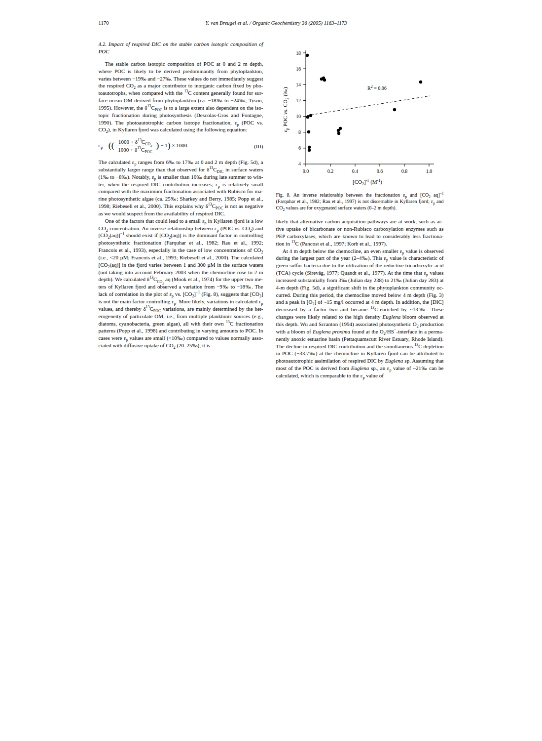1170 Y. van Breugel et al. / Organic Geochemistry 36 (2005) 1163–1173
4.2. Impact of respired DIC on the stable carbon isotopic composition of POC
The stable carbon isotopic composition of POC at 0 and 2 m depth, where POC is likely to be derived predominantly from phytoplankton, varies between −19‰ and −27‰. These values do not immediately suggest the respired CO2 as a major contributor to inorganic carbon fixed by photoautotrophs, when compared with the 13C content generally found for surface ocean OM derived from phytoplankton (ca. −18‰ to −24‰; Tyson, 1995). However, the δ13CPOC is to a large extent also dependent on the isotopic fractionation during photosynthesis (Descolas-Gros and Fontagne, 1990). The photoautotrophic carbon isotope fractionation, εp (POC vs. CO2), in Kyllaren fjord was calculated using the following equation:
εp = (( 1000 + δ13CCO2 1000 + δ13CPOC ) − 1) × 1000. (III)
The calculated εp ranges from 6‰ to 17‰ at 0 and 2 m depth (Fig. 5d), a substantially larger range than that observed for δ13CDIC in surface waters (1‰ to −8‰). Notably, εp is smaller than 10‰ during late summer to winter, when the respired DIC contribution increases; εp is relatively small compared with the maximum fractionation associated with Rubisco for marine photosynthetic algae (ca. 25‰; Sharkey and Berry, 1985; Popp et al., 1998; Riebesell et al., 2000). This explains why δ13CPOC is not as negative as we would suspect from the availability of respired DIC.
One of the factors that could lead to a small εp in Kyllaren fjord is a low CO2 concentration. An inverse relationship between εp (POC vs. CO2) and [CO2(aq)]−1 should exist if [CO2(aq)] is the dominant factor in controlling photosynthetic fractionation (Farquhar et al., 1982; Rau et al., 1992; Francois et al., 1993), especially in the case of low concentrations of CO2 (i.e., <20 µM; Francois et al., 1993; Riebesell et al., 2000). The calculated [CO2(aq)] in the fjord varies between 1 and 300 µM in the surface waters (not taking into account February 2003 when the chemocline rose to 2 m depth). We calculated δ13CCO2 aq (Mook et al., 1974) for the upper two meters of Kyllaren fjord and observed a variation from −9‰ to −18‰. The lack of correlation in the plot of εp vs. [CO2]−1 (Fig. 8), suggests that [CO2] is not the main factor controlling εp. More likely, variations in calculated εp values, and thereby δ13CPOC variations, are mainly determined by the heterogeneity of particulate OM, i.e., from multiple planktonic sources (e.g., diatoms, cyanobacteria, green algae), all with their own 13C fractionation patterns (Popp et al., 1998) and contributing in varying amounts to POC. In cases were εp values are small (<10‰) compared to values normally associated with diffusive uptake of CO2 (20–25‰), it is
4 6 8 10 12 14 16 18 0.0 0.2 0.4 0.6 0.8 1.0 [CO2]-1 (M-1) εp POC vs. CO2 (‰) R2 = 0.06
Fig. 8. An inverse relationship between the fractionation εp and [CO2 aq]−1 (Farquhar et al., 1982; Rau et al., 1997) is not discernable in Kyllaren fjord; εp and CO2 values are for oxygenated surface waters (0–2 m depth).
likely that alternative carbon acquisition pathways are at work, such as active uptake of bicarbonate or non-Rubisco carboxylation enzymes such as PEP carboxylases, which are known to lead to considerably less fractionation in 13C (Pancost et al., 1997; Korb et al., 1997).
At 4 m depth below the chemocline, an even smaller εp value is observed during the largest part of the year (2–4‰). This εp value is characteristic of green sulfur bacteria due to the utilization of the reductive tricarboxylic acid (TCA) cycle (Sirevåg, 1977; Quandt et al., 1977). At the time that εp values increased substantially from 3‰ (Julian day 238) to 21‰ (Julian day 283) at 4-m depth (Fig. 5d), a significant shift in the phytoplankton community occurred. During this period, the chemocline moved below 4 m depth (Fig. 3) and a peak in [O2] of ~15 mg/l occurred at 4 m depth. In addition, the [DIC] decreased by a factor two and became 13C-enriched by ~13‰. These changes were likely related to the high density Euglena bloom observed at this depth. Wu and Scranton (1994) associated photosynthetic O2 production with a bloom of Euglena proxima found at the O2/HS−-interface in a permanently anoxic estuarine basin (Pettaquamscutt River Estuary, Rhode Island). The decline in respired DIC contribution and the simultaneous 13C depletion in POC (−33.7‰) at the chemocline in Kyllaren fjord can be attributed to photoautotrophic assimilation of respired DIC by Euglena sp. Assuming that most of the POC is derived from Euglena sp., an εp value of ~21‰ can be calculated, which is comparable to the εp value of